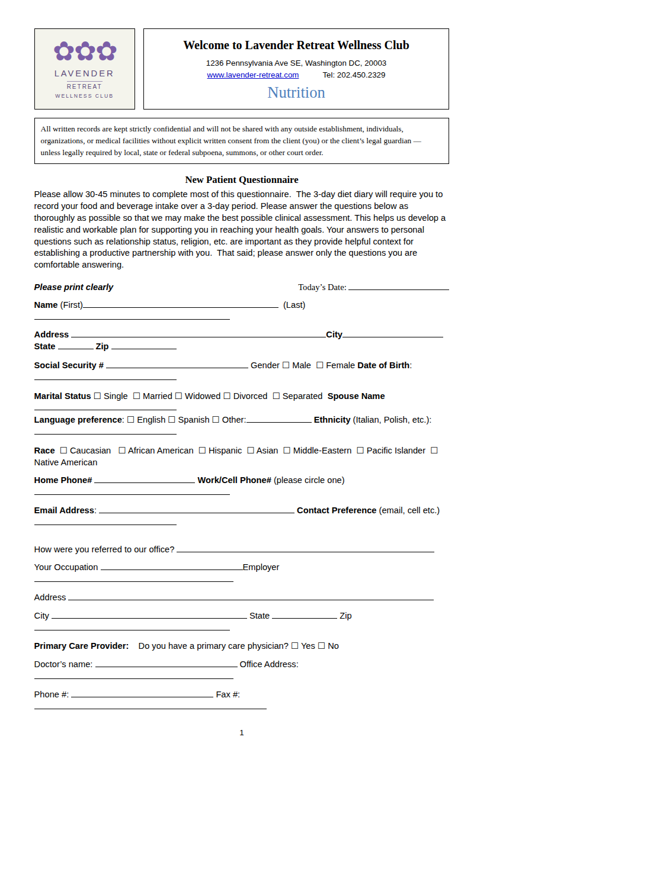✿✿✿
LAVENDER
RETREAT
WELLNESS CLUB
Welcome to Lavender Retreat Wellness Club
1236 Pennsylvania Ave SE, Washington DC, 20003
www.lavender-retreat.com Tel: 202.450.2329
Nutrition
All written records are kept strictly confidential and will not be shared with any outside establishment, individuals, organizations, or medical facilities without explicit written consent from the client (you) or the client’s legal guardian — unless legally required by local, state or federal subpoena, summons, or other court order.
New Patient Questionnaire
Please allow 30-45 minutes to complete most of this questionnaire. The 3-day diet diary will require you to record your food and beverage intake over a 3-day period. Please answer the questions below as thoroughly as possible so that we may make the best possible clinical assessment. This helps us develop a realistic and workable plan for supporting you in reaching your health goals. Your answers to personal questions such as relationship status, religion, etc. are important as they provide helpful context for establishing a productive partnership with you. That said; please answer only the questions you are comfortable answering.
Please print clearly
Today’s Date:
Name (First) (Last)
Address City State Zip
Social Security # Gender ☐ Male ☐ Female Date of Birth:
Marital Status ☐ Single ☐ Married ☐ Widowed ☐ Divorced ☐ Separated Spouse Name
Language preference: ☐ English ☐ Spanish ☐ Other: Ethnicity (Italian, Polish, etc.):
Race ☐ Caucasian ☐ African American ☐ Hispanic ☐ Asian ☐ Middle-Eastern ☐ Pacific Islander ☐ Native American
Home Phone# Work/Cell Phone# (please circle one)
Email Address: Contact Preference (email, cell etc.)
How were you referred to our office?
Your Occupation Employer
Address
City State Zip
Primary Care Provider: Do you have a primary care physician? ☐ Yes ☐ No
Doctor’s name: Office Address:
Phone #: Fax #:
1